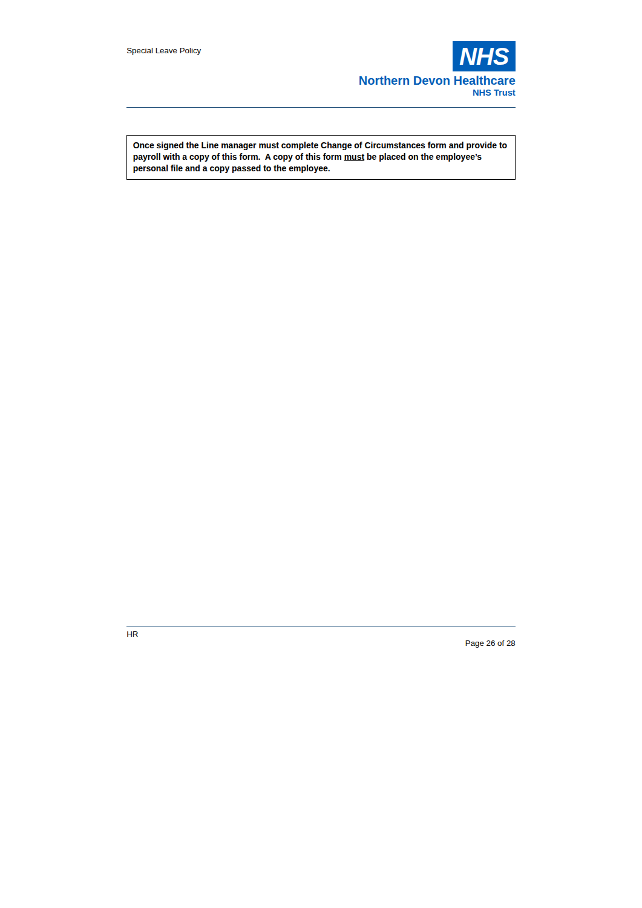Special Leave Policy
NHS
Northern Devon Healthcare
NHS Trust
Once signed the Line manager must complete Change of Circumstances form and provide to payroll with a copy of this form. A copy of this form must be placed on the employee’s personal file and a copy passed to the employee.
HR
Page 26 of 28